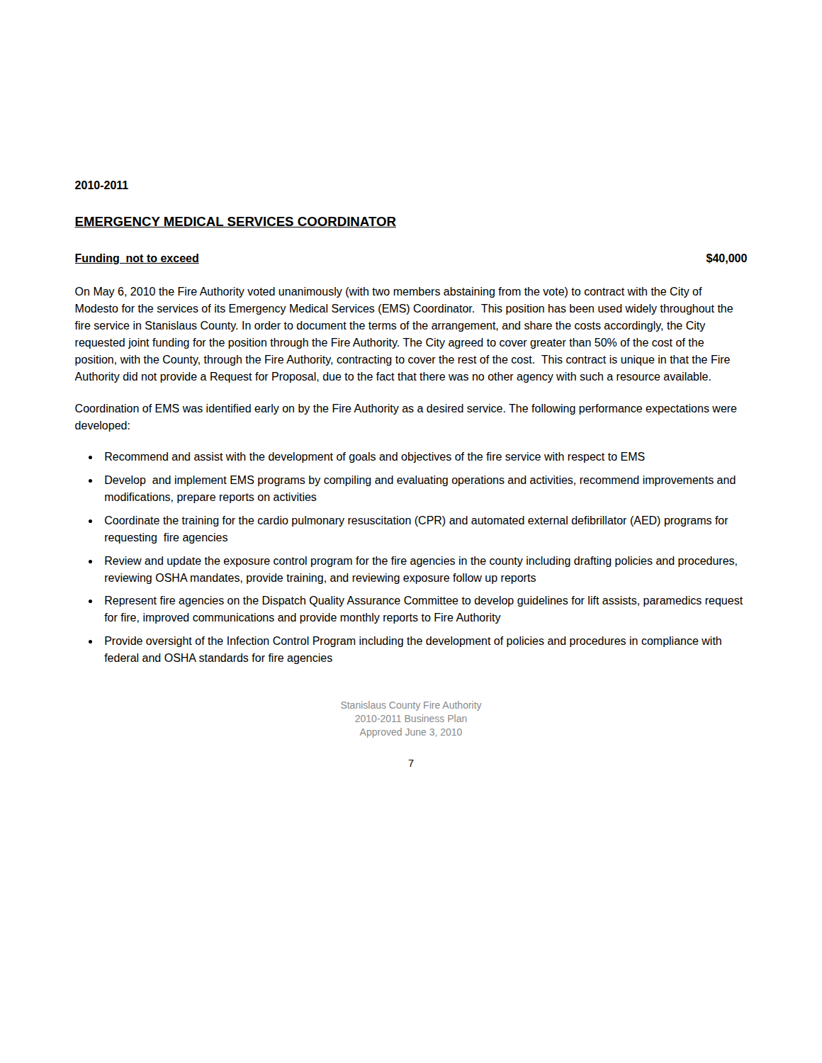2010-2011
EMERGENCY MEDICAL SERVICES COORDINATOR
Funding not to exceed $40,000
On May 6, 2010 the Fire Authority voted unanimously (with two members abstaining from the vote) to contract with the City of Modesto for the services of its Emergency Medical Services (EMS) Coordinator. This position has been used widely throughout the fire service in Stanislaus County. In order to document the terms of the arrangement, and share the costs accordingly, the City requested joint funding for the position through the Fire Authority. The City agreed to cover greater than 50% of the cost of the position, with the County, through the Fire Authority, contracting to cover the rest of the cost. This contract is unique in that the Fire Authority did not provide a Request for Proposal, due to the fact that there was no other agency with such a resource available.
Coordination of EMS was identified early on by the Fire Authority as a desired service. The following performance expectations were developed:
Recommend and assist with the development of goals and objectives of the fire service with respect to EMS
Develop and implement EMS programs by compiling and evaluating operations and activities, recommend improvements and modifications, prepare reports on activities
Coordinate the training for the cardio pulmonary resuscitation (CPR) and automated external defibrillator (AED) programs for requesting fire agencies
Review and update the exposure control program for the fire agencies in the county including drafting policies and procedures, reviewing OSHA mandates, provide training, and reviewing exposure follow up reports
Represent fire agencies on the Dispatch Quality Assurance Committee to develop guidelines for lift assists, paramedics request for fire, improved communications and provide monthly reports to Fire Authority
Provide oversight of the Infection Control Program including the development of policies and procedures in compliance with federal and OSHA standards for fire agencies
Stanislaus County Fire Authority
2010-2011 Business Plan
Approved June 3, 2010
7